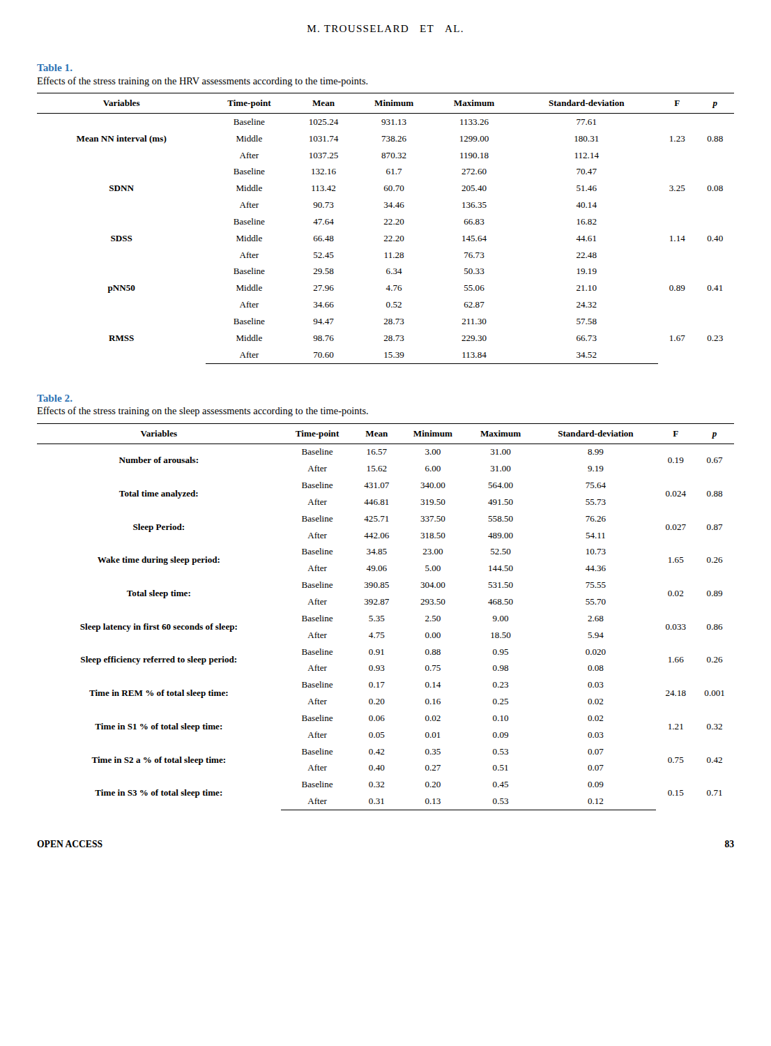M. TROUSSELARD ET AL.
Table 1.
Effects of the stress training on the HRV assessments according to the time-points.
| Variables | Time-point | Mean | Minimum | Maximum | Standard-deviation | F | p |
| --- | --- | --- | --- | --- | --- | --- | --- |
| Mean NN interval (ms) | Baseline | 1025.24 | 931.13 | 1133.26 | 77.61 | 1.23 | 0.88 |
| Middle | 1031.74 | 738.26 | 1299.00 | 180.31 |
| After | 1037.25 | 870.32 | 1190.18 | 112.14 |
| SDNN | Baseline | 132.16 | 61.7 | 272.60 | 70.47 | 3.25 | 0.08 |
| Middle | 113.42 | 60.70 | 205.40 | 51.46 |
| After | 90.73 | 34.46 | 136.35 | 40.14 |
| SDSS | Baseline | 47.64 | 22.20 | 66.83 | 16.82 | 1.14 | 0.40 |
| Middle | 66.48 | 22.20 | 145.64 | 44.61 |
| After | 52.45 | 11.28 | 76.73 | 22.48 |
| pNN50 | Baseline | 29.58 | 6.34 | 50.33 | 19.19 | 0.89 | 0.41 |
| Middle | 27.96 | 4.76 | 55.06 | 21.10 |
| After | 34.66 | 0.52 | 62.87 | 24.32 |
| RMSS | Baseline | 94.47 | 28.73 | 211.30 | 57.58 | 1.67 | 0.23 |
| Middle | 98.76 | 28.73 | 229.30 | 66.73 |
| After | 70.60 | 15.39 | 113.84 | 34.52 |
Table 2.
Effects of the stress training on the sleep assessments according to the time-points.
| Variables | Time-point | Mean | Minimum | Maximum | Standard-deviation | F | p |
| --- | --- | --- | --- | --- | --- | --- | --- |
| Number of arousals: | Baseline | 16.57 | 3.00 | 31.00 | 8.99 | 0.19 | 0.67 |
| After | 15.62 | 6.00 | 31.00 | 9.19 |
| Total time analyzed: | Baseline | 431.07 | 340.00 | 564.00 | 75.64 | 0.024 | 0.88 |
| After | 446.81 | 319.50 | 491.50 | 55.73 |
| Sleep Period: | Baseline | 425.71 | 337.50 | 558.50 | 76.26 | 0.027 | 0.87 |
| After | 442.06 | 318.50 | 489.00 | 54.11 |
| Wake time during sleep period: | Baseline | 34.85 | 23.00 | 52.50 | 10.73 | 1.65 | 0.26 |
| After | 49.06 | 5.00 | 144.50 | 44.36 |
| Total sleep time: | Baseline | 390.85 | 304.00 | 531.50 | 75.55 | 0.02 | 0.89 |
| After | 392.87 | 293.50 | 468.50 | 55.70 |
| Sleep latency in first 60 seconds of sleep: | Baseline | 5.35 | 2.50 | 9.00 | 2.68 | 0.033 | 0.86 |
| After | 4.75 | 0.00 | 18.50 | 5.94 |
| Sleep efficiency referred to sleep period: | Baseline | 0.91 | 0.88 | 0.95 | 0.020 | 1.66 | 0.26 |
| After | 0.93 | 0.75 | 0.98 | 0.08 |
| Time in REM % of total sleep time: | Baseline | 0.17 | 0.14 | 0.23 | 0.03 | 24.18 | 0.001 |
| After | 0.20 | 0.16 | 0.25 | 0.02 |
| Time in S1 % of total sleep time: | Baseline | 0.06 | 0.02 | 0.10 | 0.02 | 1.21 | 0.32 |
| After | 0.05 | 0.01 | 0.09 | 0.03 |
| Time in S2 a % of total sleep time: | Baseline | 0.42 | 0.35 | 0.53 | 0.07 | 0.75 | 0.42 |
| After | 0.40 | 0.27 | 0.51 | 0.07 |
| Time in S3 % of total sleep time: | Baseline | 0.32 | 0.20 | 0.45 | 0.09 | 0.15 | 0.71 |
| After | 0.31 | 0.13 | 0.53 | 0.12 |
OPEN ACCESS 83